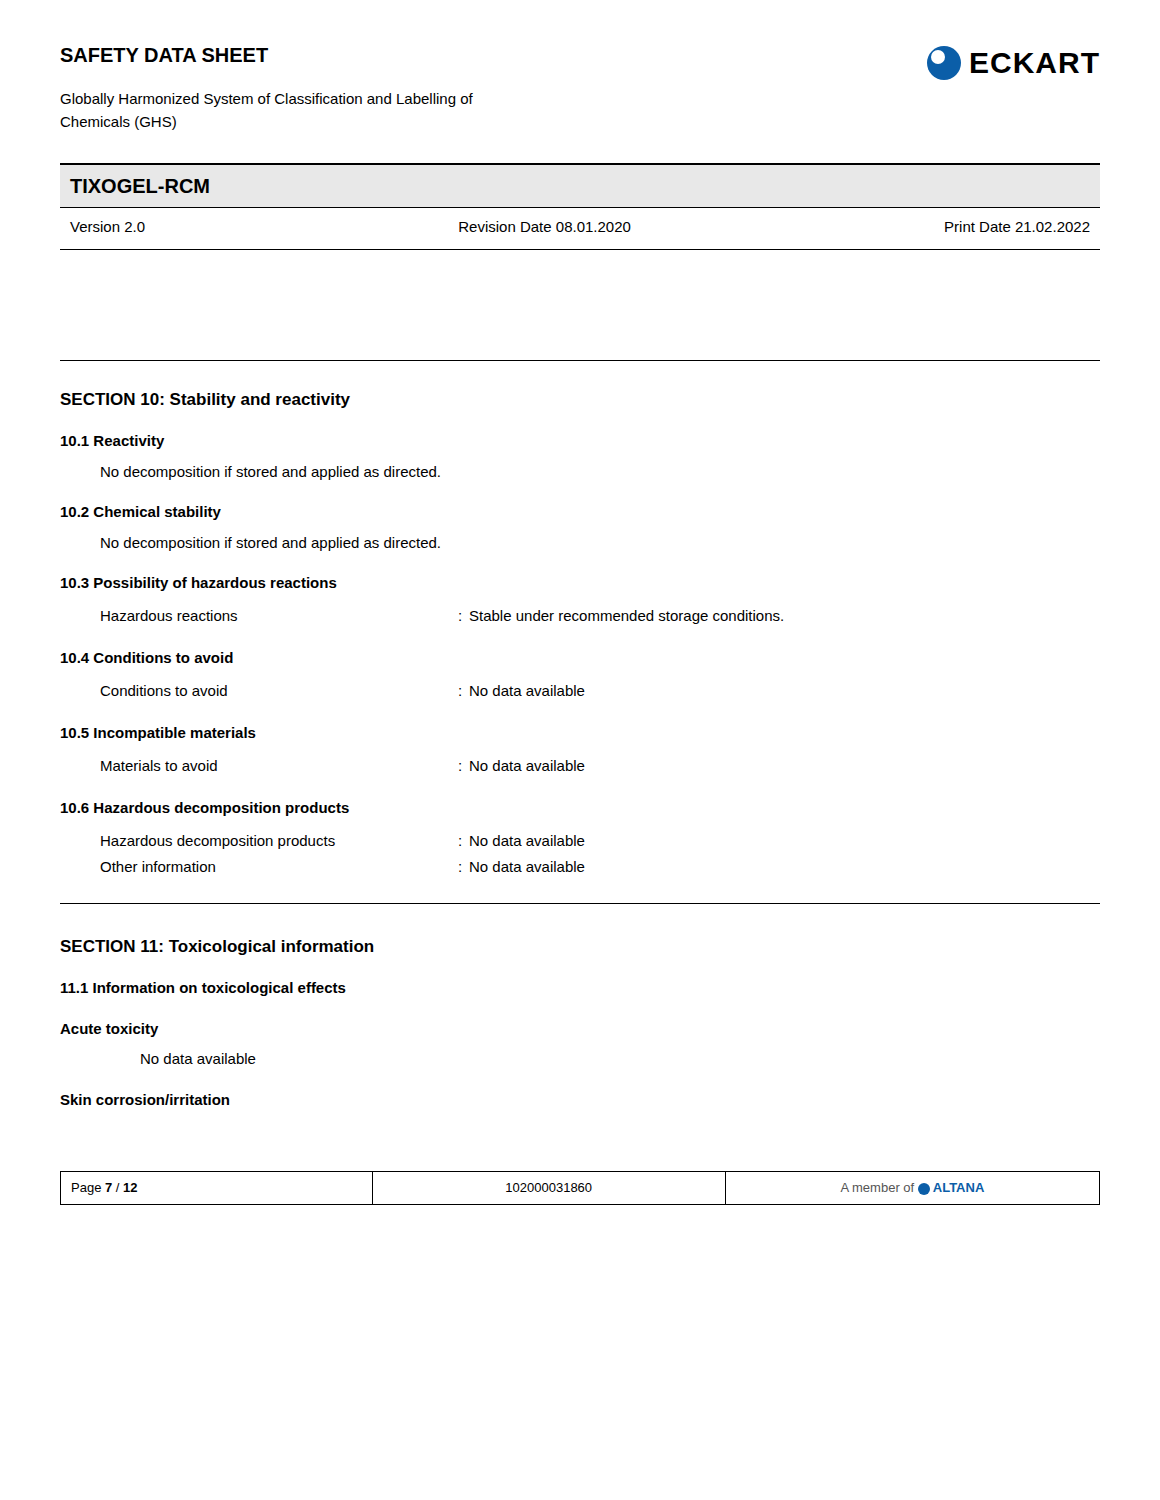SAFETY DATA SHEET
Globally Harmonized System of Classification and Labelling of Chemicals (GHS)
ECKART
TIXOGEL-RCM
Version 2.0 Revision Date 08.01.2020 Print Date 21.02.2022
SECTION 10: Stability and reactivity
10.1 Reactivity
No decomposition if stored and applied as directed.
10.2 Chemical stability
No decomposition if stored and applied as directed.
10.3 Possibility of hazardous reactions
| Hazardous reactions | : | Stable under recommended storage conditions. |
10.4 Conditions to avoid
| Conditions to avoid | : | No data available |
10.5 Incompatible materials
| Materials to avoid | : | No data available |
10.6 Hazardous decomposition products
| Hazardous decomposition products | : | No data available |
| Other information | : | No data available |
SECTION 11: Toxicological information
11.1 Information on toxicological effects
Acute toxicity
No data available
Skin corrosion/irritation
Page 7 / 12
102000031860
A member of ALTANA